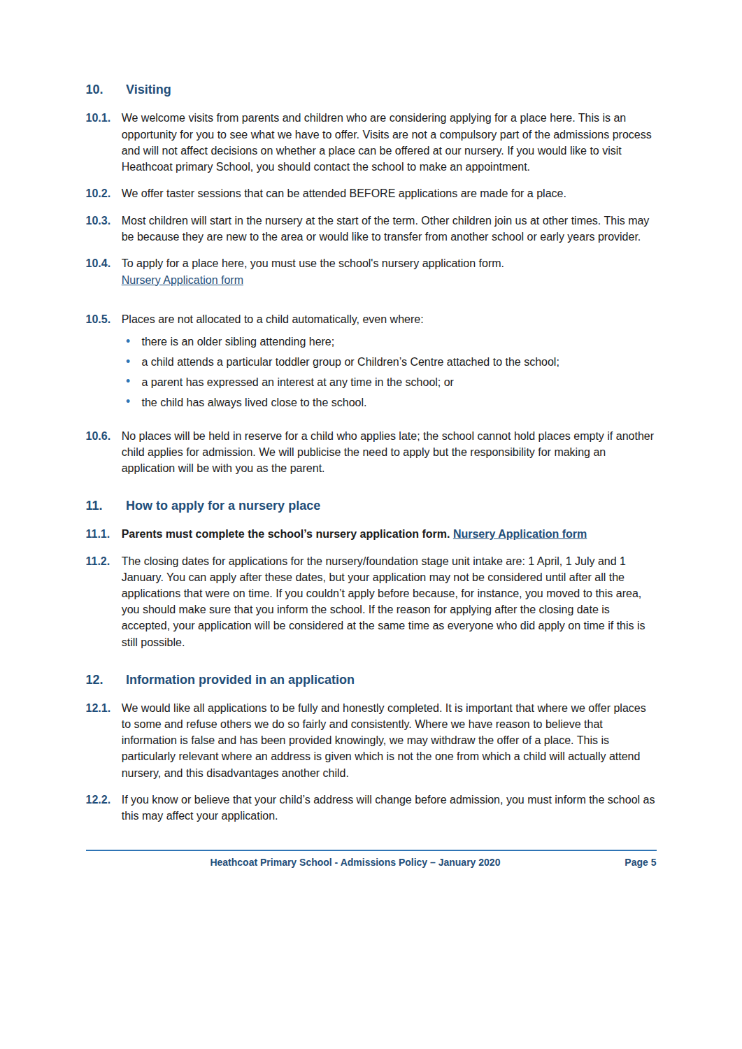10. Visiting
10.1.
We welcome visits from parents and children who are considering applying for a place here. This is an opportunity for you to see what we have to offer. Visits are not a compulsory part of the admissions process and will not affect decisions on whether a place can be offered at our nursery. If you would like to visit Heathcoat primary School, you should contact the school to make an appointment.
10.2.
We offer taster sessions that can be attended BEFORE applications are made for a place.
10.3.
Most children will start in the nursery at the start of the term. Other children join us at other times. This may be because they are new to the area or would like to transfer from another school or early years provider.
10.4.
To apply for a place here, you must use the school's nursery application form.
Nursery Application form
10.5.
Places are not allocated to a child automatically, even where:
there is an older sibling attending here;
a child attends a particular toddler group or Children’s Centre attached to the school;
a parent has expressed an interest at any time in the school; or
the child has always lived close to the school.
10.6.
No places will be held in reserve for a child who applies late; the school cannot hold places empty if another child applies for admission. We will publicise the need to apply but the responsibility for making an application will be with you as the parent.
11. How to apply for a nursery place
11.1.
Parents must complete the school’s nursery application form. Nursery Application form
11.2.
The closing dates for applications for the nursery/foundation stage unit intake are: 1 April, 1 July and 1 January. You can apply after these dates, but your application may not be considered until after all the applications that were on time. If you couldn’t apply before because, for instance, you moved to this area, you should make sure that you inform the school. If the reason for applying after the closing date is accepted, your application will be considered at the same time as everyone who did apply on time if this is still possible.
12. Information provided in an application
12.1.
We would like all applications to be fully and honestly completed. It is important that where we offer places to some and refuse others we do so fairly and consistently. Where we have reason to believe that information is false and has been provided knowingly, we may withdraw the offer of a place. This is particularly relevant where an address is given which is not the one from which a child will actually attend nursery, and this disadvantages another child.
12.2.
If you know or believe that your child’s address will change before admission, you must inform the school as this may affect your application.
Heathcoat Primary School - Admissions Policy – January 2020 Page 5